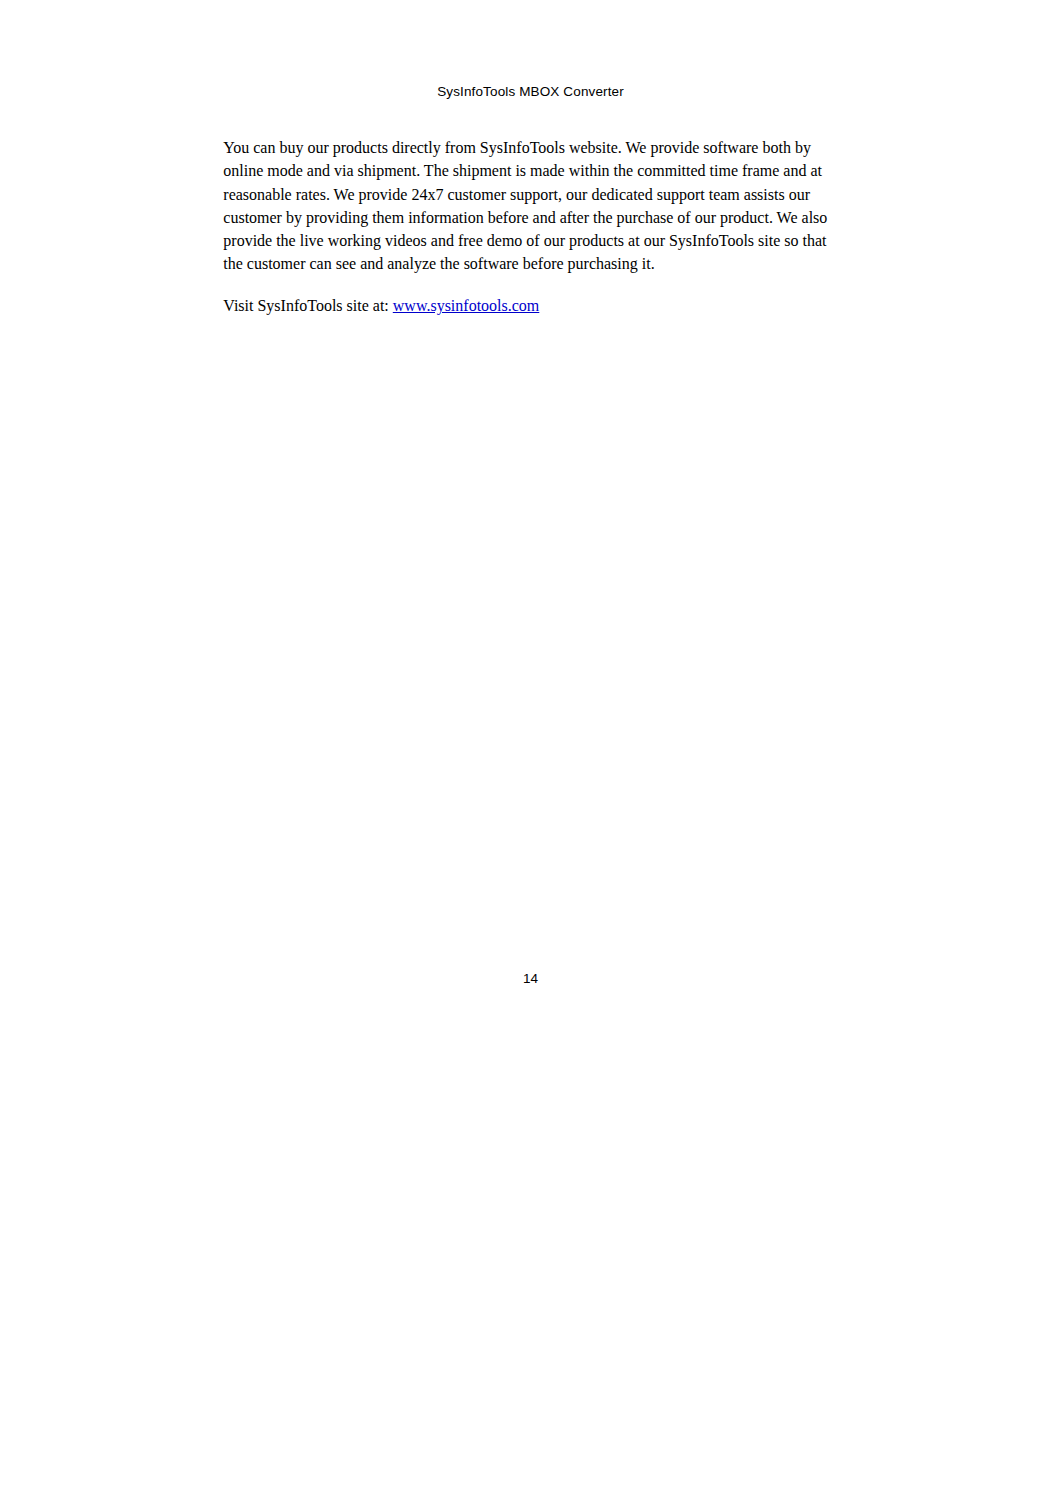SysInfoTools MBOX Converter
You can buy our products directly from SysInfoTools website. We provide software both by online mode and via shipment. The shipment is made within the committed time frame and at reasonable rates. We provide 24x7 customer support, our dedicated support team assists our customer by providing them information before and after the purchase of our product. We also provide the live working videos and free demo of our products at our SysInfoTools site so that the customer can see and analyze the software before purchasing it.
Visit SysInfoTools site at: www.sysinfotools.com
14